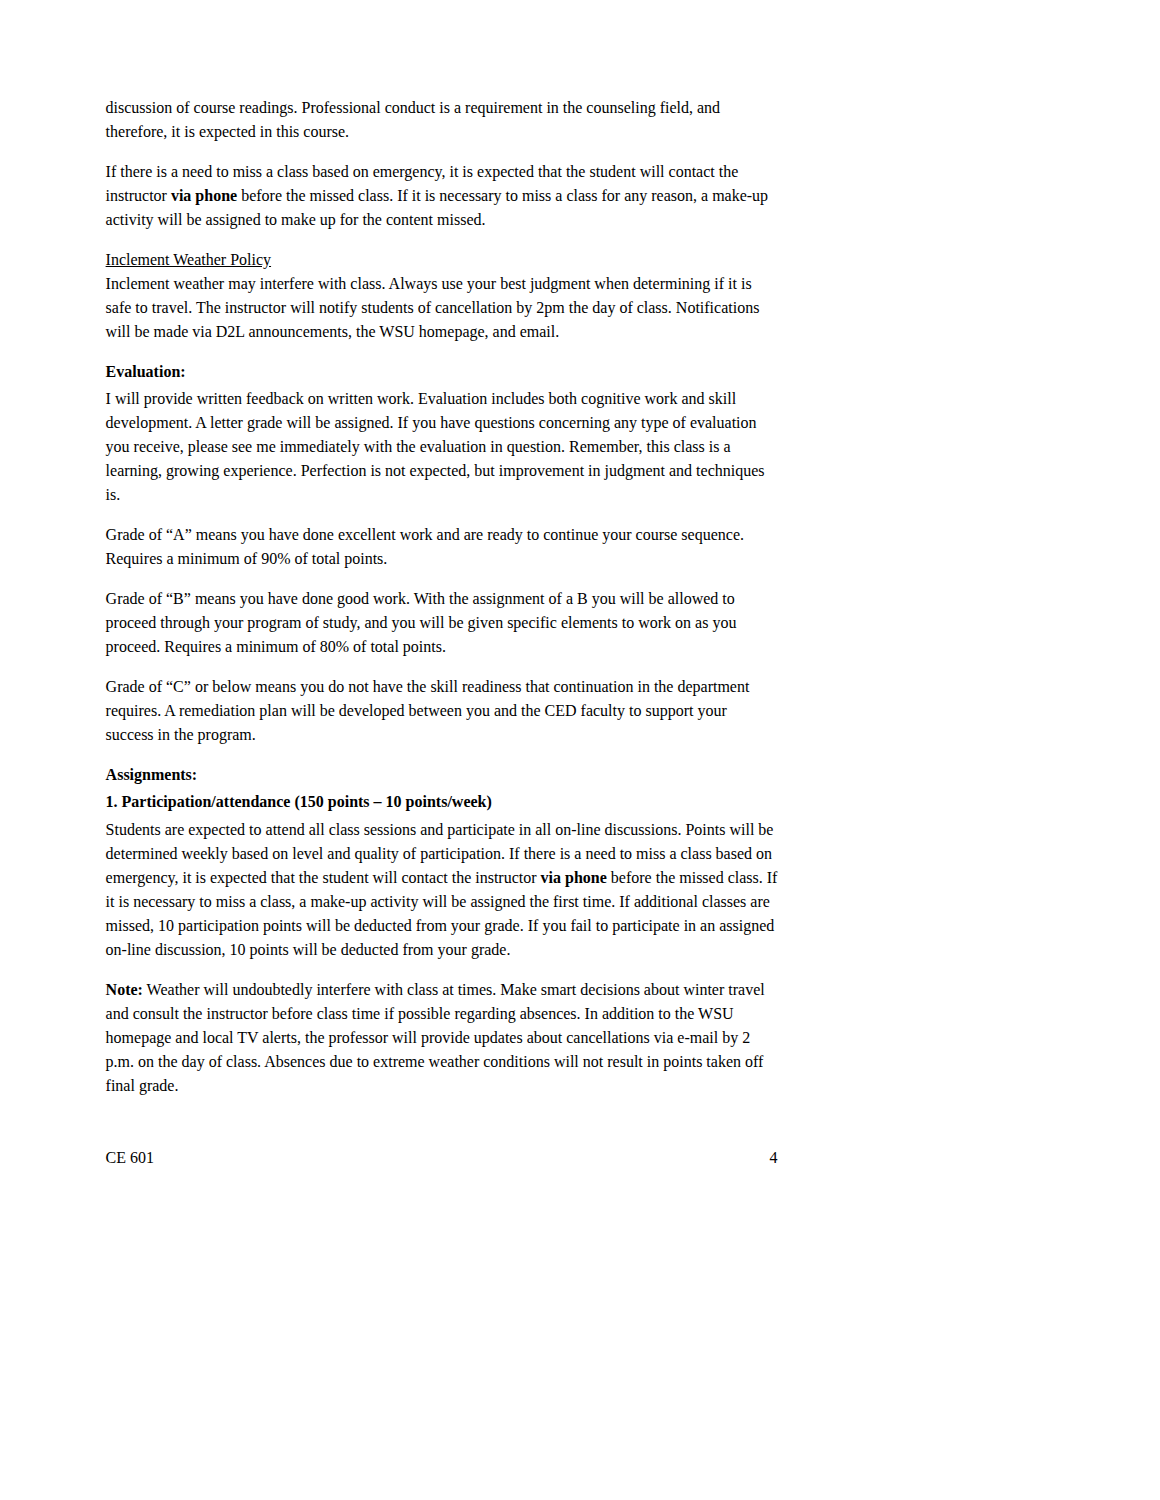discussion of course readings. Professional conduct is a requirement in the counseling field, and therefore, it is expected in this course.
If there is a need to miss a class based on emergency, it is expected that the student will contact the instructor via phone before the missed class. If it is necessary to miss a class for any reason, a make-up activity will be assigned to make up for the content missed.
Inclement Weather Policy
Inclement weather may interfere with class. Always use your best judgment when determining if it is safe to travel. The instructor will notify students of cancellation by 2pm the day of class. Notifications will be made via D2L announcements, the WSU homepage, and email.
Evaluation:
I will provide written feedback on written work. Evaluation includes both cognitive work and skill development. A letter grade will be assigned. If you have questions concerning any type of evaluation you receive, please see me immediately with the evaluation in question. Remember, this class is a learning, growing experience. Perfection is not expected, but improvement in judgment and techniques is.
Grade of “A” means you have done excellent work and are ready to continue your course sequence. Requires a minimum of 90% of total points.
Grade of “B” means you have done good work. With the assignment of a B you will be allowed to proceed through your program of study, and you will be given specific elements to work on as you proceed. Requires a minimum of 80% of total points.
Grade of “C” or below means you do not have the skill readiness that continuation in the department requires. A remediation plan will be developed between you and the CED faculty to support your success in the program.
Assignments:
1. Participation/attendance (150 points – 10 points/week)
Students are expected to attend all class sessions and participate in all on-line discussions. Points will be determined weekly based on level and quality of participation. If there is a need to miss a class based on emergency, it is expected that the student will contact the instructor via phone before the missed class. If it is necessary to miss a class, a make-up activity will be assigned the first time. If additional classes are missed, 10 participation points will be deducted from your grade. If you fail to participate in an assigned on-line discussion, 10 points will be deducted from your grade.
Note: Weather will undoubtedly interfere with class at times. Make smart decisions about winter travel and consult the instructor before class time if possible regarding absences. In addition to the WSU homepage and local TV alerts, the professor will provide updates about cancellations via e-mail by 2 p.m. on the day of class. Absences due to extreme weather conditions will not result in points taken off final grade.
CE 601 4